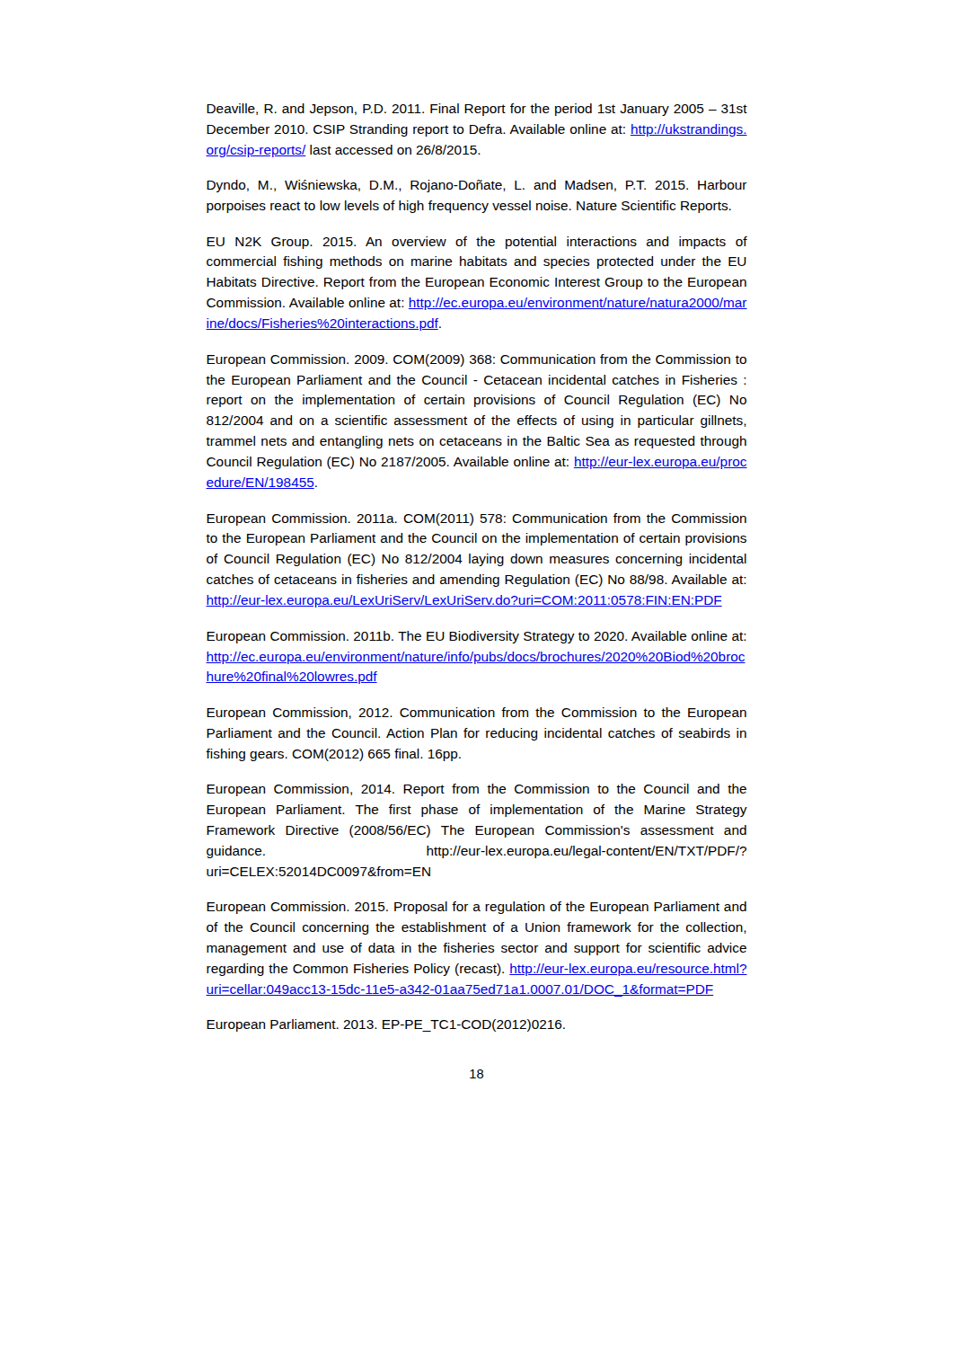Deaville, R. and Jepson, P.D. 2011. Final Report for the period 1st January 2005 – 31st December 2010. CSIP Stranding report to Defra. Available online at: http://ukstrandings.org/csip-reports/ last accessed on 26/8/2015.
Dyndo, M., Wiśniewska, D.M., Rojano-Doñate, L. and Madsen, P.T. 2015. Harbour porpoises react to low levels of high frequency vessel noise. Nature Scientific Reports.
EU N2K Group. 2015. An overview of the potential interactions and impacts of commercial fishing methods on marine habitats and species protected under the EU Habitats Directive. Report from the European Economic Interest Group to the European Commission. Available online at: http://ec.europa.eu/environment/nature/natura2000/marine/docs/Fisheries%20interactions.pdf.
European Commission. 2009. COM(2009) 368: Communication from the Commission to the European Parliament and the Council - Cetacean incidental catches in Fisheries : report on the implementation of certain provisions of Council Regulation (EC) No 812/2004 and on a scientific assessment of the effects of using in particular gillnets, trammel nets and entangling nets on cetaceans in the Baltic Sea as requested through Council Regulation (EC) No 2187/2005. Available online at: http://eur-lex.europa.eu/procedure/EN/198455.
European Commission. 2011a. COM(2011) 578: Communication from the Commission to the European Parliament and the Council on the implementation of certain provisions of Council Regulation (EC) No 812/2004 laying down measures concerning incidental catches of cetaceans in fisheries and amending Regulation (EC) No 88/98. Available at: http://eur-lex.europa.eu/LexUriServ/LexUriServ.do?uri=COM:2011:0578:FIN:EN:PDF
European Commission. 2011b. The EU Biodiversity Strategy to 2020. Available online at: http://ec.europa.eu/environment/nature/info/pubs/docs/brochures/2020%20Biod%20brochure%20final%20lowres.pdf
European Commission, 2012. Communication from the Commission to the European Parliament and the Council. Action Plan for reducing incidental catches of seabirds in fishing gears. COM(2012) 665 final. 16pp.
European Commission, 2014. Report from the Commission to the Council and the European Parliament. The first phase of implementation of the Marine Strategy Framework Directive (2008/56/EC) The European Commission's assessment and guidance. http://eur-lex.europa.eu/legal-content/EN/TXT/PDF/?uri=CELEX:52014DC0097&from=EN
European Commission. 2015. Proposal for a regulation of the European Parliament and of the Council concerning the establishment of a Union framework for the collection, management and use of data in the fisheries sector and support for scientific advice regarding the Common Fisheries Policy (recast). http://eur-lex.europa.eu/resource.html?uri=cellar:049acc13-15dc-11e5-a342-01aa75ed71a1.0007.01/DOC_1&format=PDF
European Parliament. 2013. EP-PE_TC1-COD(2012)0216.
18